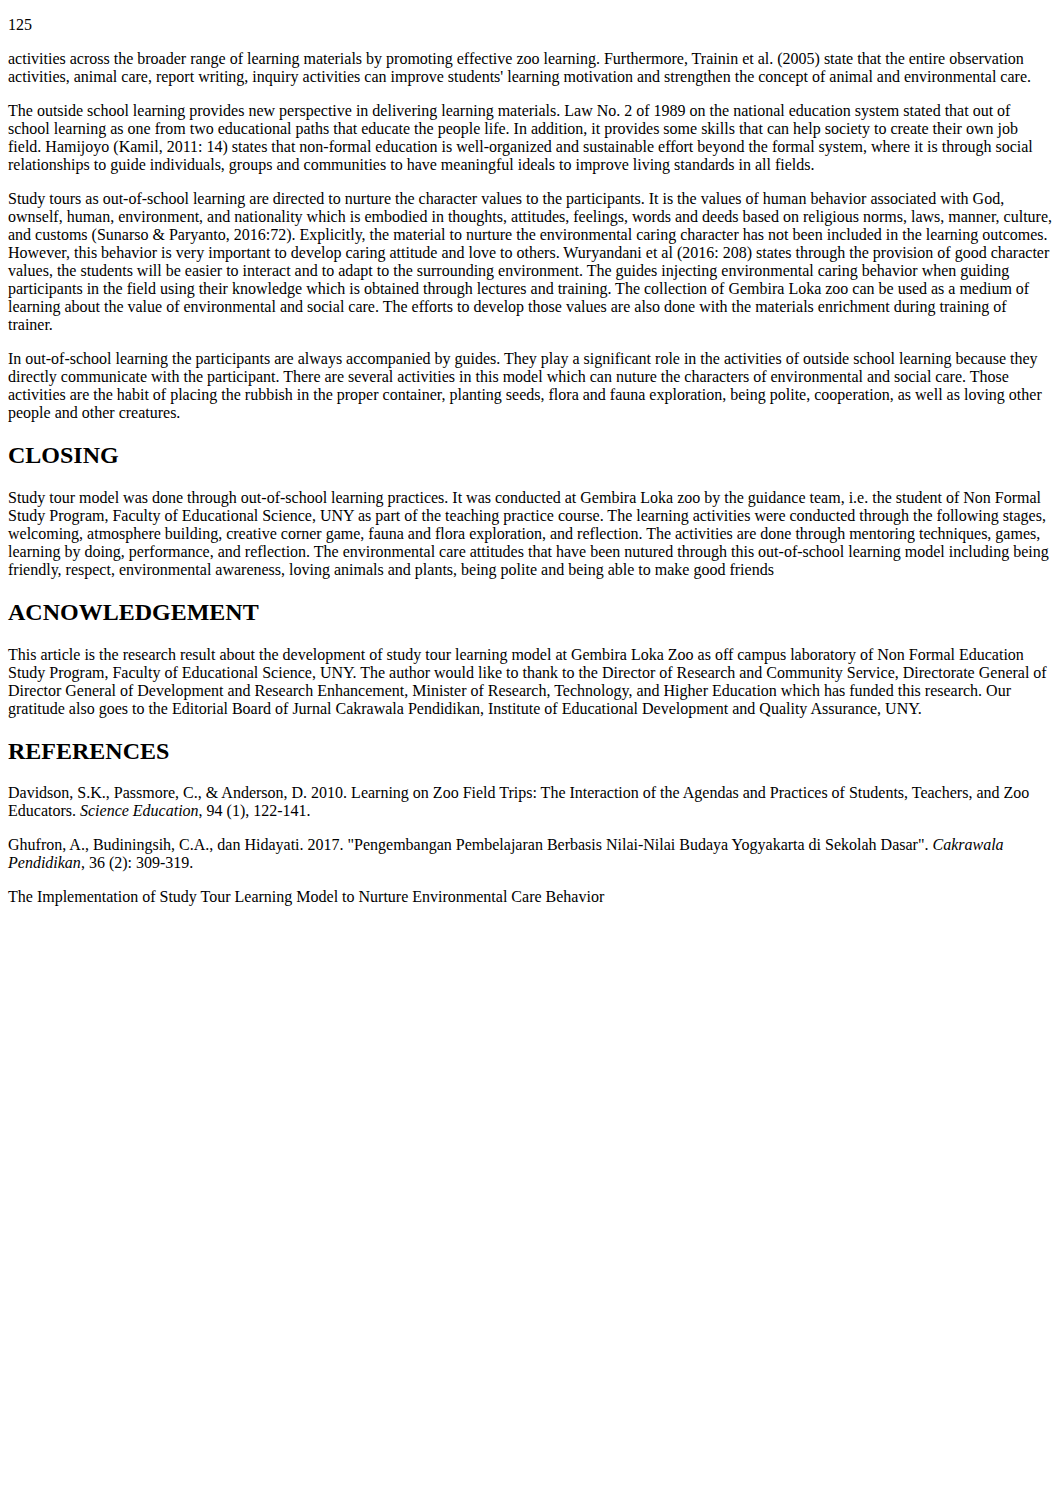125
activities across the broader range of learning materials by promoting effective zoo learning. Furthermore, Trainin et al. (2005) state that the entire observation activities, animal care, report writing, inquiry activities can improve students' learning motivation and strengthen the concept of animal and environmental care.
The outside school learning provides new perspective in delivering learning materials. Law No. 2 of 1989 on the national education system stated that out of school learning as one from two educational paths that educate the people life. In addition, it provides some skills that can help society to create their own job field. Hamijoyo (Kamil, 2011: 14) states that non-formal education is well-organized and sustainable effort beyond the formal system, where it is through social relationships to guide individuals, groups and communities to have meaningful ideals to improve living standards in all fields.
Study tours as out-of-school learning are directed to nurture the character values to the participants. It is the values of human behavior associated with God, ownself, human, environment, and nationality which is embodied in thoughts, attitudes, feelings, words and deeds based on religious norms, laws, manner, culture, and customs (Sunarso & Paryanto, 2016:72). Explicitly, the material to nurture the environmental caring character has not been included in the learning outcomes. However, this behavior is very important to develop caring attitude and love to others. Wuryandani et al (2016: 208) states through the provision of good character values, the students will be easier to interact and to adapt to the surrounding environment. The guides injecting environmental caring behavior when guiding participants in the field using their knowledge which is obtained through lectures and training. The collection of Gembira Loka zoo can be used as a medium of learning about the value of environmental and social care. The efforts to develop those values are also done with the materials enrichment during training of trainer.
In out-of-school learning the participants are always accompanied by guides. They play a significant role in the activities of outside school learning because they directly communicate with the participant. There are several activities in this model which can nuture the characters of environmental and social care. Those activities are the habit of placing the rubbish in the proper container, planting seeds, flora and fauna exploration, being polite, cooperation, as well as loving other people and other creatures.
CLOSING
Study tour model was done through out-of-school learning practices. It was conducted at Gembira Loka zoo by the guidance team, i.e. the student of Non Formal Study Program, Faculty of Educational Science, UNY as part of the teaching practice course. The learning activities were conducted through the following stages, welcoming, atmosphere building, creative corner game, fauna and flora exploration, and reflection. The activities are done through mentoring techniques, games, learning by doing, performance, and reflection. The environmental care attitudes that have been nutured through this out-of-school learning model including being friendly, respect, environmental awareness, loving animals and plants, being polite and being able to make good friends
ACNOWLEDGEMENT
This article is the research result about the development of study tour learning model at Gembira Loka Zoo as off campus laboratory of Non Formal Education Study Program, Faculty of Educational Science, UNY. The author would like to thank to the Director of Research and Community Service, Directorate General of Director General of Development and Research Enhancement, Minister of Research, Technology, and Higher Education which has funded this research. Our gratitude also goes to the Editorial Board of Jurnal Cakrawala Pendidikan, Institute of Educational Development and Quality Assurance, UNY.
REFERENCES
Davidson, S.K., Passmore, C., & Anderson, D. 2010. Learning on Zoo Field Trips: The Interaction of the Agendas and Practices of Students, Teachers, and Zoo Educators. Science Education, 94 (1), 122-141.
Ghufron, A., Budiningsih, C.A., dan Hidayati. 2017. "Pengembangan Pembelajaran Berbasis Nilai-Nilai Budaya Yogyakarta di Sekolah Dasar". Cakrawala Pendidikan, 36 (2): 309-319.
The Implementation of Study Tour Learning Model to Nurture Environmental Care Behavior